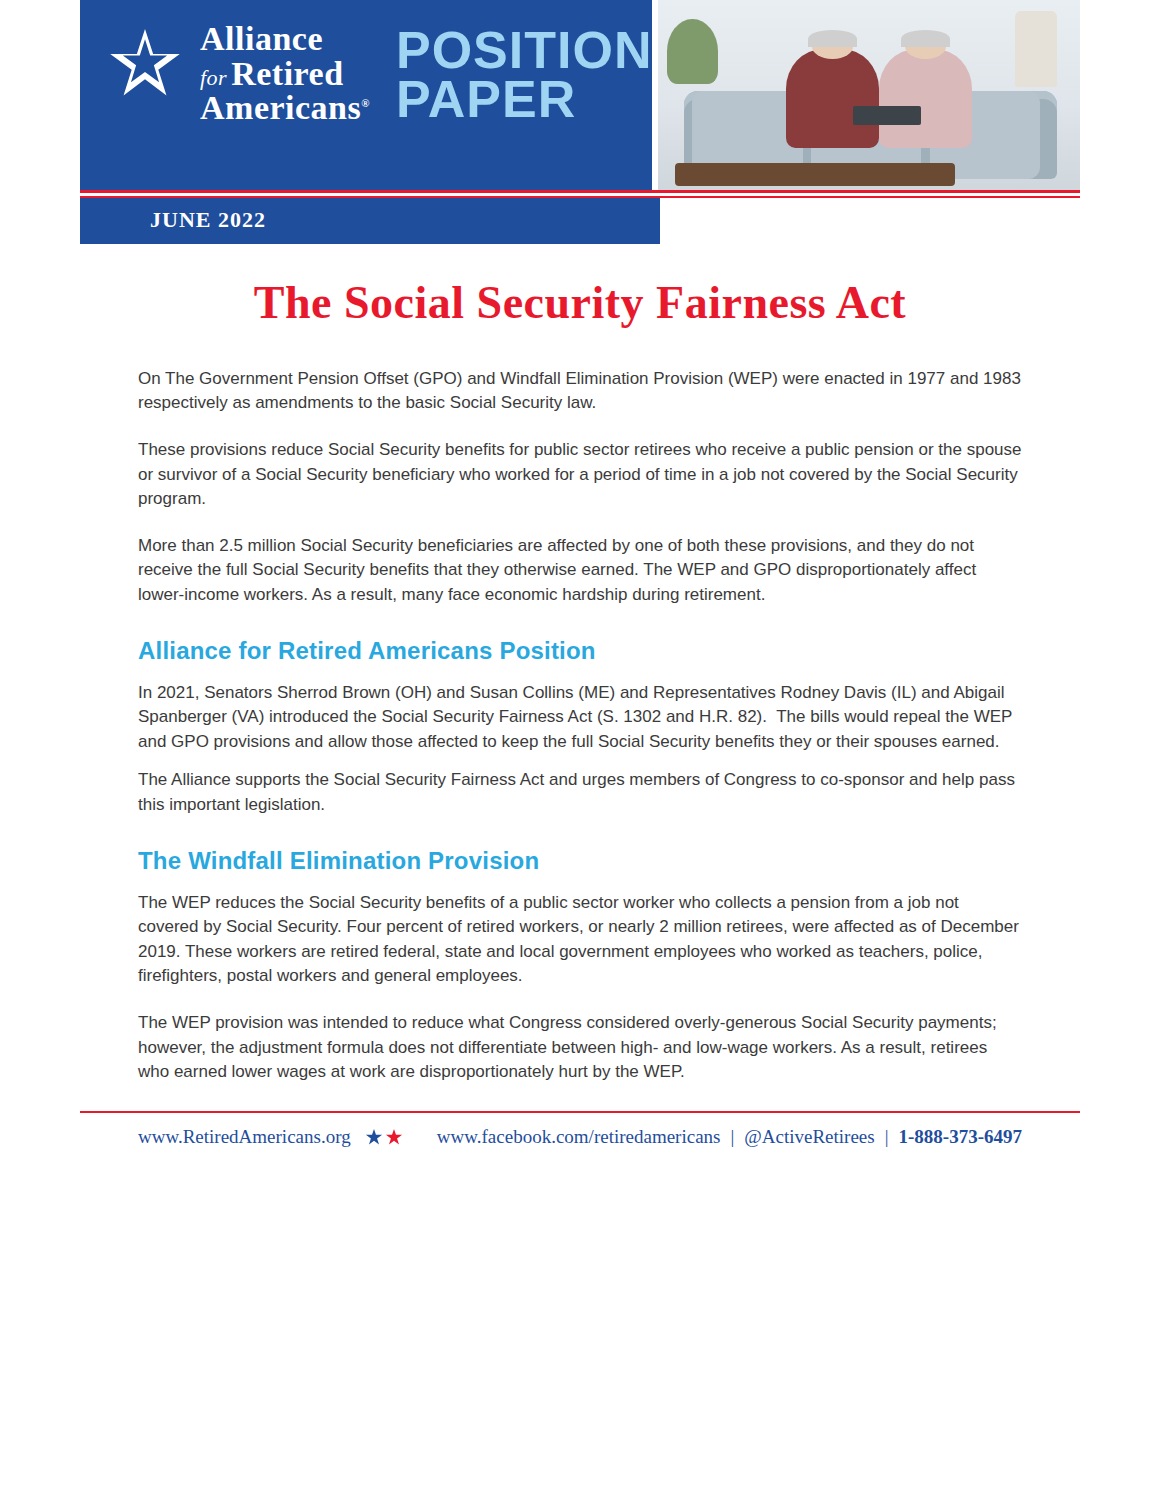Alliance
for Retired
Americans®
POSITION PAPER
JUNE 2022
The Social Security Fairness Act
On The Government Pension Offset (GPO) and Windfall Elimination Provision (WEP) were enacted in 1977 and 1983 respectively as amendments to the basic Social Security law.
These provisions reduce Social Security benefits for public sector retirees who receive a public pension or the spouse or survivor of a Social Security beneficiary who worked for a period of time in a job not covered by the Social Security program.
More than 2.5 million Social Security beneficiaries are affected by one of both these provisions, and they do not receive the full Social Security benefits that they otherwise earned. The WEP and GPO disproportionately affect lower-income workers. As a result, many face economic hardship during retirement.
Alliance for Retired Americans Position
In 2021, Senators Sherrod Brown (OH) and Susan Collins (ME) and Representatives Rodney Davis (IL) and Abigail Spanberger (VA) introduced the Social Security Fairness Act (S. 1302 and H.R. 82). The bills would repeal the WEP and GPO provisions and allow those affected to keep the full Social Security benefits they or their spouses earned.
The Alliance supports the Social Security Fairness Act and urges members of Congress to co-sponsor and help pass this important legislation.
The Windfall Elimination Provision
The WEP reduces the Social Security benefits of a public sector worker who collects a pension from a job not covered by Social Security. Four percent of retired workers, or nearly 2 million retirees, were affected as of December 2019. These workers are retired federal, state and local government employees who worked as teachers, police, firefighters, postal workers and general employees.
The WEP provision was intended to reduce what Congress considered overly-generous Social Security payments; however, the adjustment formula does not differentiate between high- and low-wage workers. As a result, retirees who earned lower wages at work are disproportionately hurt by the WEP.
www.RetiredAmericans.org www.facebook.com/retiredamericans | @ActiveRetirees | 1-888-373-6497